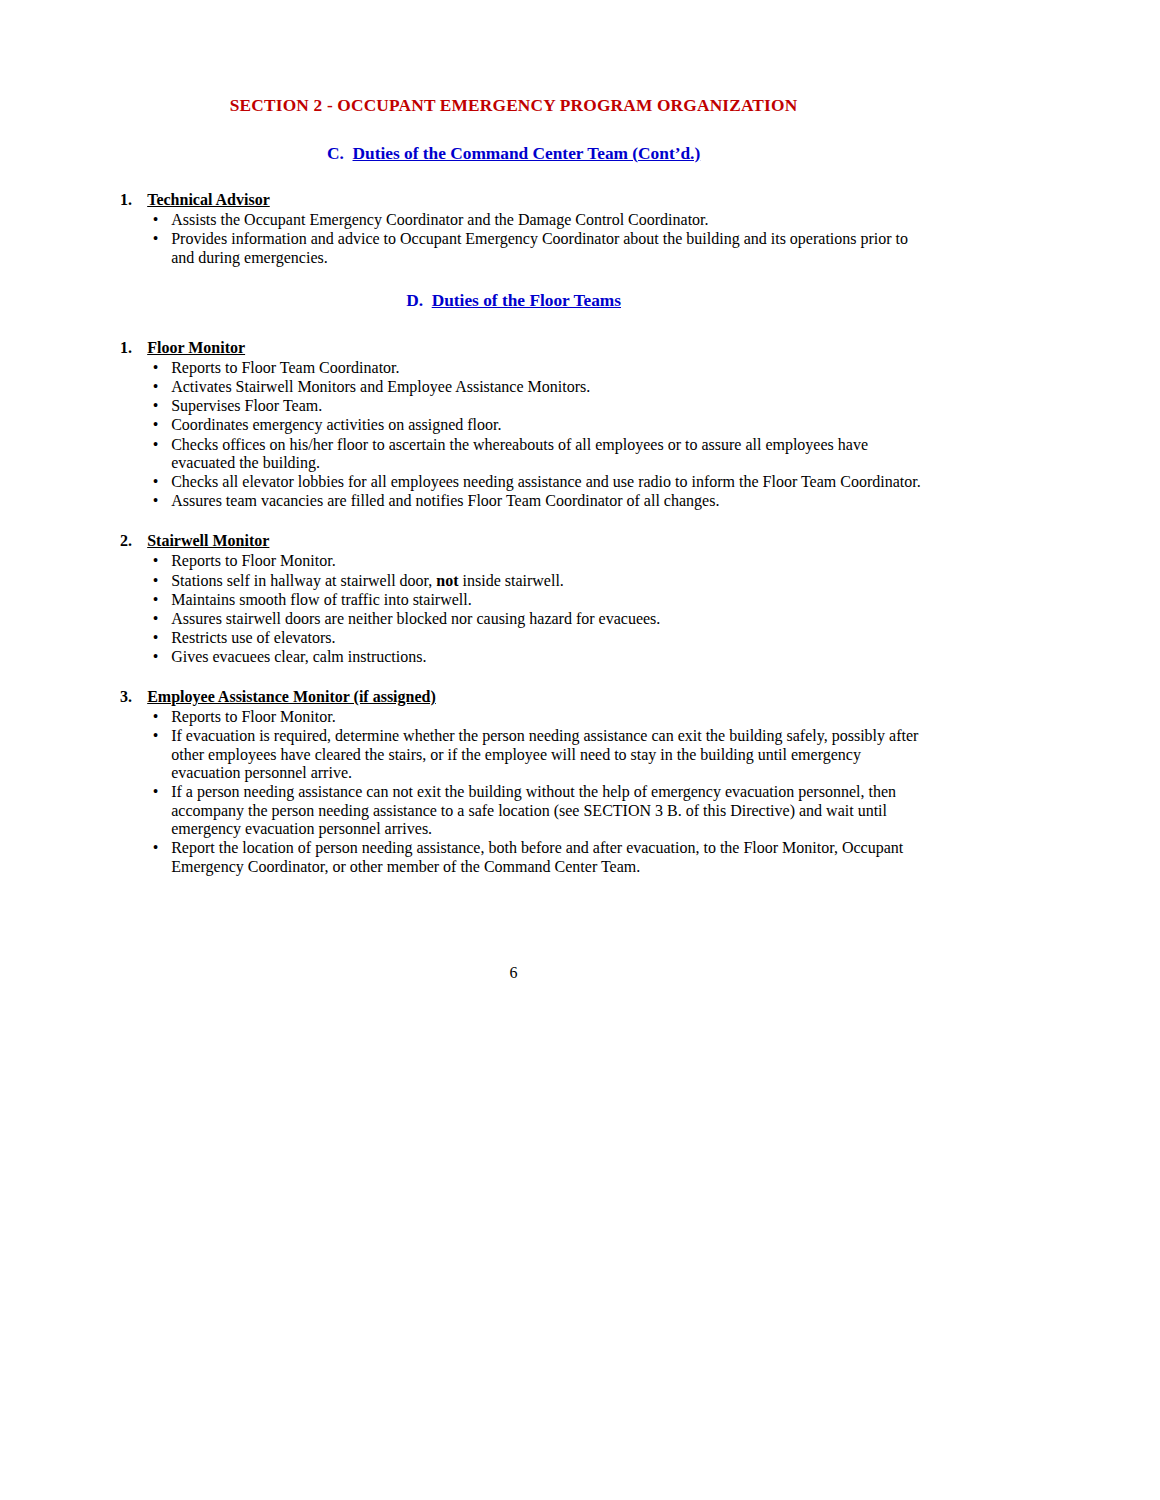SECTION 2 - OCCUPANT EMERGENCY PROGRAM ORGANIZATION
C. Duties of the Command Center Team (Cont’d.)
Technical Advisor
Assists the Occupant Emergency Coordinator and the Damage Control Coordinator.
Provides information and advice to Occupant Emergency Coordinator about the building and its operations prior to and during emergencies.
D. Duties of the Floor Teams
Floor Monitor
Reports to Floor Team Coordinator.
Activates Stairwell Monitors and Employee Assistance Monitors.
Supervises Floor Team.
Coordinates emergency activities on assigned floor.
Checks offices on his/her floor to ascertain the whereabouts of all employees or to assure all employees have evacuated the building.
Checks all elevator lobbies for all employees needing assistance and use radio to inform the Floor Team Coordinator.
Assures team vacancies are filled and notifies Floor Team Coordinator of all changes.
Stairwell Monitor
Reports to Floor Monitor.
Stations self in hallway at stairwell door, not inside stairwell.
Maintains smooth flow of traffic into stairwell.
Assures stairwell doors are neither blocked nor causing hazard for evacuees.
Restricts use of elevators.
Gives evacuees clear, calm instructions.
Employee Assistance Monitor (if assigned)
Reports to Floor Monitor.
If evacuation is required, determine whether the person needing assistance can exit the building safely, possibly after other employees have cleared the stairs, or if the employee will need to stay in the building until emergency evacuation personnel arrive.
If a person needing assistance can not exit the building without the help of emergency evacuation personnel, then accompany the person needing assistance to a safe location (see SECTION 3 B. of this Directive) and wait until emergency evacuation personnel arrives.
Report the location of person needing assistance, both before and after evacuation, to the Floor Monitor, Occupant Emergency Coordinator, or other member of the Command Center Team.
6